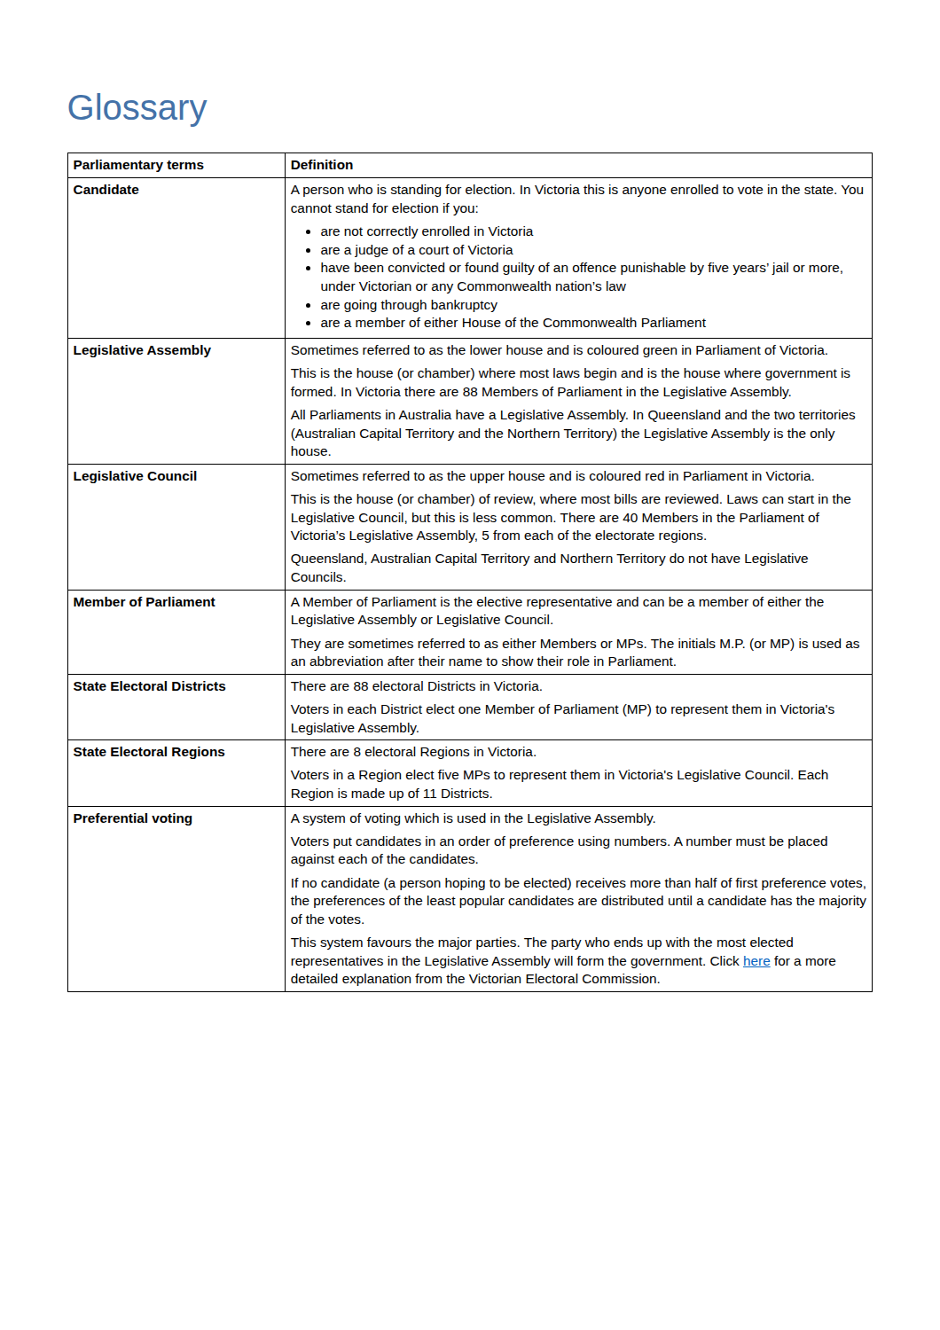Glossary
| Parliamentary terms | Definition |
| --- | --- |
| Candidate | A person who is standing for election. In Victoria this is anyone enrolled to vote in the state. You cannot stand for election if you: are not correctly enrolled in Victoria are a judge of a court of Victoria have been convicted or found guilty of an offence punishable by five years’ jail or more, under Victorian or any Commonwealth nation’s law are going through bankruptcy are a member of either House of the Commonwealth Parliament |
| Legislative Assembly | Sometimes referred to as the lower house and is coloured green in Parliament of Victoria. This is the house (or chamber) where most laws begin and is the house where government is formed. In Victoria there are 88 Members of Parliament in the Legislative Assembly. All Parliaments in Australia have a Legislative Assembly. In Queensland and the two territories (Australian Capital Territory and the Northern Territory) the Legislative Assembly is the only house. |
| Legislative Council | Sometimes referred to as the upper house and is coloured red in Parliament in Victoria. This is the house (or chamber) of review, where most bills are reviewed. Laws can start in the Legislative Council, but this is less common. There are 40 Members in the Parliament of Victoria’s Legislative Assembly, 5 from each of the electorate regions. Queensland, Australian Capital Territory and Northern Territory do not have Legislative Councils. |
| Member of Parliament | A Member of Parliament is the elective representative and can be a member of either the Legislative Assembly or Legislative Council. They are sometimes referred to as either Members or MPs. The initials M.P. (or MP) is used as an abbreviation after their name to show their role in Parliament. |
| State Electoral Districts | There are 88 electoral Districts in Victoria. Voters in each District elect one Member of Parliament (MP) to represent them in Victoria's Legislative Assembly. |
| State Electoral Regions | There are 8 electoral Regions in Victoria. Voters in a Region elect five MPs to represent them in Victoria's Legislative Council. Each Region is made up of 11 Districts. |
| Preferential voting | A system of voting which is used in the Legislative Assembly. Voters put candidates in an order of preference using numbers. A number must be placed against each of the candidates. If no candidate (a person hoping to be elected) receives more than half of first preference votes, the preferences of the least popular candidates are distributed until a candidate has the majority of the votes. This system favours the major parties. The party who ends up with the most elected representatives in the Legislative Assembly will form the government. Click here for a more detailed explanation from the Victorian Electoral Commission. |